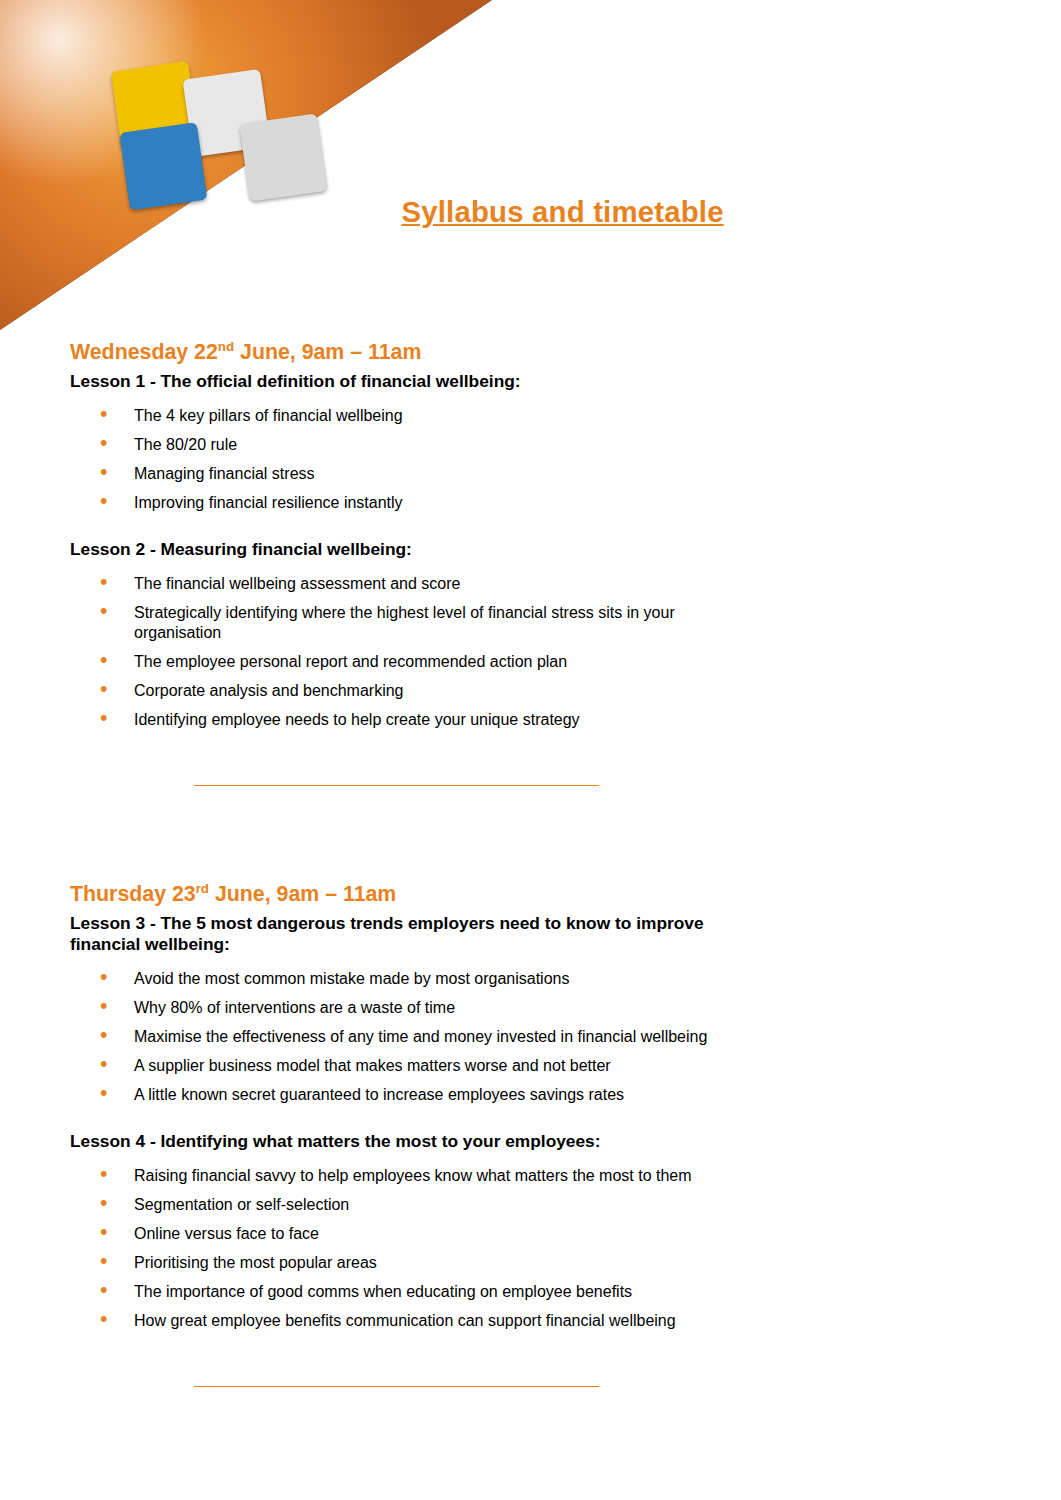Syllabus and timetable
Wednesday 22nd June, 9am – 11am
Lesson 1 - The official definition of financial wellbeing:
The 4 key pillars of financial wellbeing
The 80/20 rule
Managing financial stress
Improving financial resilience instantly
Lesson 2 - Measuring financial wellbeing:
The financial wellbeing assessment and score
Strategically identifying where the highest level of financial stress sits in your organisation
The employee personal report and recommended action plan
Corporate analysis and benchmarking
Identifying employee needs to help create your unique strategy
Thursday 23rd June, 9am – 11am
Lesson 3 - The 5 most dangerous trends employers need to know to improve financial wellbeing:
Avoid the most common mistake made by most organisations
Why 80% of interventions are a waste of time
Maximise the effectiveness of any time and money invested in financial wellbeing
A supplier business model that makes matters worse and not better
A little known secret guaranteed to increase employees savings rates
Lesson 4 - Identifying what matters the most to your employees:
Raising financial savvy to help employees know what matters the most to them
Segmentation or self-selection
Online versus face to face
Prioritising the most popular areas
The importance of good comms when educating on employee benefits
How great employee benefits communication can support financial wellbeing